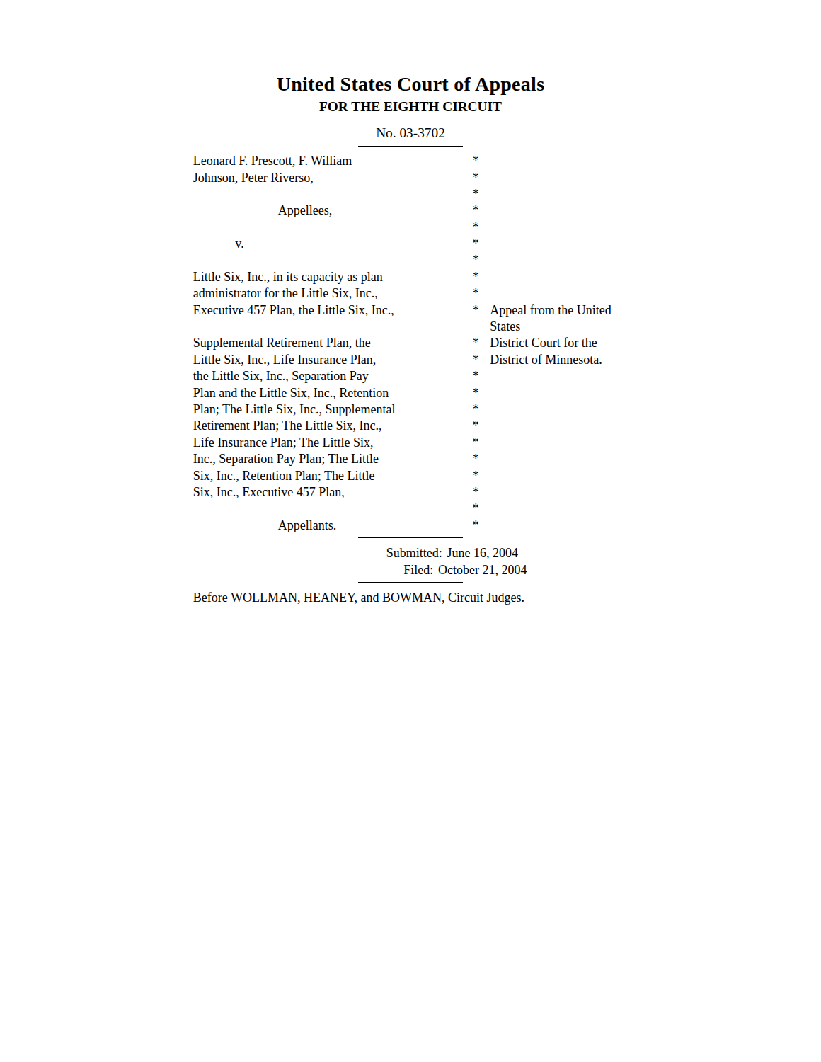United States Court of Appeals
FOR THE EIGHTH CIRCUIT
No. 03-3702
| Leonard F. Prescott, F. William | * | |
| Johnson, Peter Riverso, | * | |
| | * | |
| Appellees, | * | |
| | * | |
| v. | * | |
| | * | |
| Little Six, Inc., in its capacity as plan | * | |
| administrator for the Little Six, Inc., | * | |
| Executive 457 Plan, the Little Six, Inc., | * | Appeal from the United States |
| Supplemental Retirement Plan, the | * | District Court for the |
| Little Six, Inc., Life Insurance Plan, | * | District of Minnesota. |
| the Little Six, Inc., Separation Pay | * | |
| Plan and the Little Six, Inc., Retention | * | |
| Plan; The Little Six, Inc., Supplemental | * | |
| Retirement Plan; The Little Six, Inc., | * | |
| Life Insurance Plan; The Little Six, | * | |
| Inc., Separation Pay Plan; The Little | * | |
| Six, Inc., Retention Plan; The Little | * | |
| Six, Inc., Executive 457 Plan, | * | |
| | * | |
| Appellants. | * | |
Submitted: June 16, 2004 Filed: October 21, 2004
Before WOLLMAN, HEANEY, and BOWMAN, Circuit Judges.